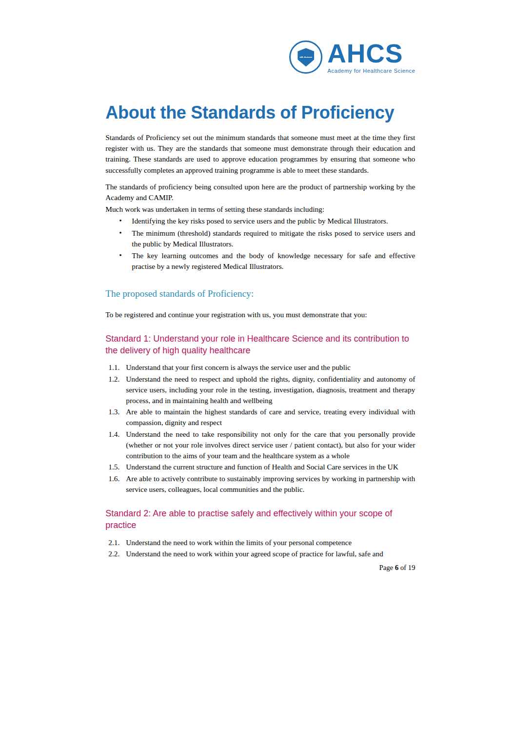AHCS
Academy for Healthcare Science
About the Standards of Proficiency
Standards of Proficiency set out the minimum standards that someone must meet at the time they first register with us. They are the standards that someone must demonstrate through their education and training. These standards are used to approve education programmes by ensuring that someone who successfully completes an approved training programme is able to meet these standards.
The standards of proficiency being consulted upon here are the product of partnership working by the Academy and CAMIP.
Much work was undertaken in terms of setting these standards including:
Identifying the key risks posed to service users and the public by Medical Illustrators.
The minimum (threshold) standards required to mitigate the risks posed to service users and the public by Medical Illustrators.
The key learning outcomes and the body of knowledge necessary for safe and effective practise by a newly registered Medical Illustrators.
The proposed standards of Proficiency:
To be registered and continue your registration with us, you must demonstrate that you:
Standard 1: Understand your role in Healthcare Science and its contribution to the delivery of high quality healthcare
1.1. Understand that your first concern is always the service user and the public
1.2. Understand the need to respect and uphold the rights, dignity, confidentiality and autonomy of service users, including your role in the testing, investigation, diagnosis, treatment and therapy process, and in maintaining health and wellbeing
1.3. Are able to maintain the highest standards of care and service, treating every individual with compassion, dignity and respect
1.4. Understand the need to take responsibility not only for the care that you personally provide (whether or not your role involves direct service user / patient contact), but also for your wider contribution to the aims of your team and the healthcare system as a whole
1.5. Understand the current structure and function of Health and Social Care services in the UK
1.6. Are able to actively contribute to sustainably improving services by working in partnership with service users, colleagues, local communities and the public.
Standard 2: Are able to practise safely and effectively within your scope of practice
2.1. Understand the need to work within the limits of your personal competence
2.2. Understand the need to work within your agreed scope of practice for lawful, safe and
Page 6 of 19